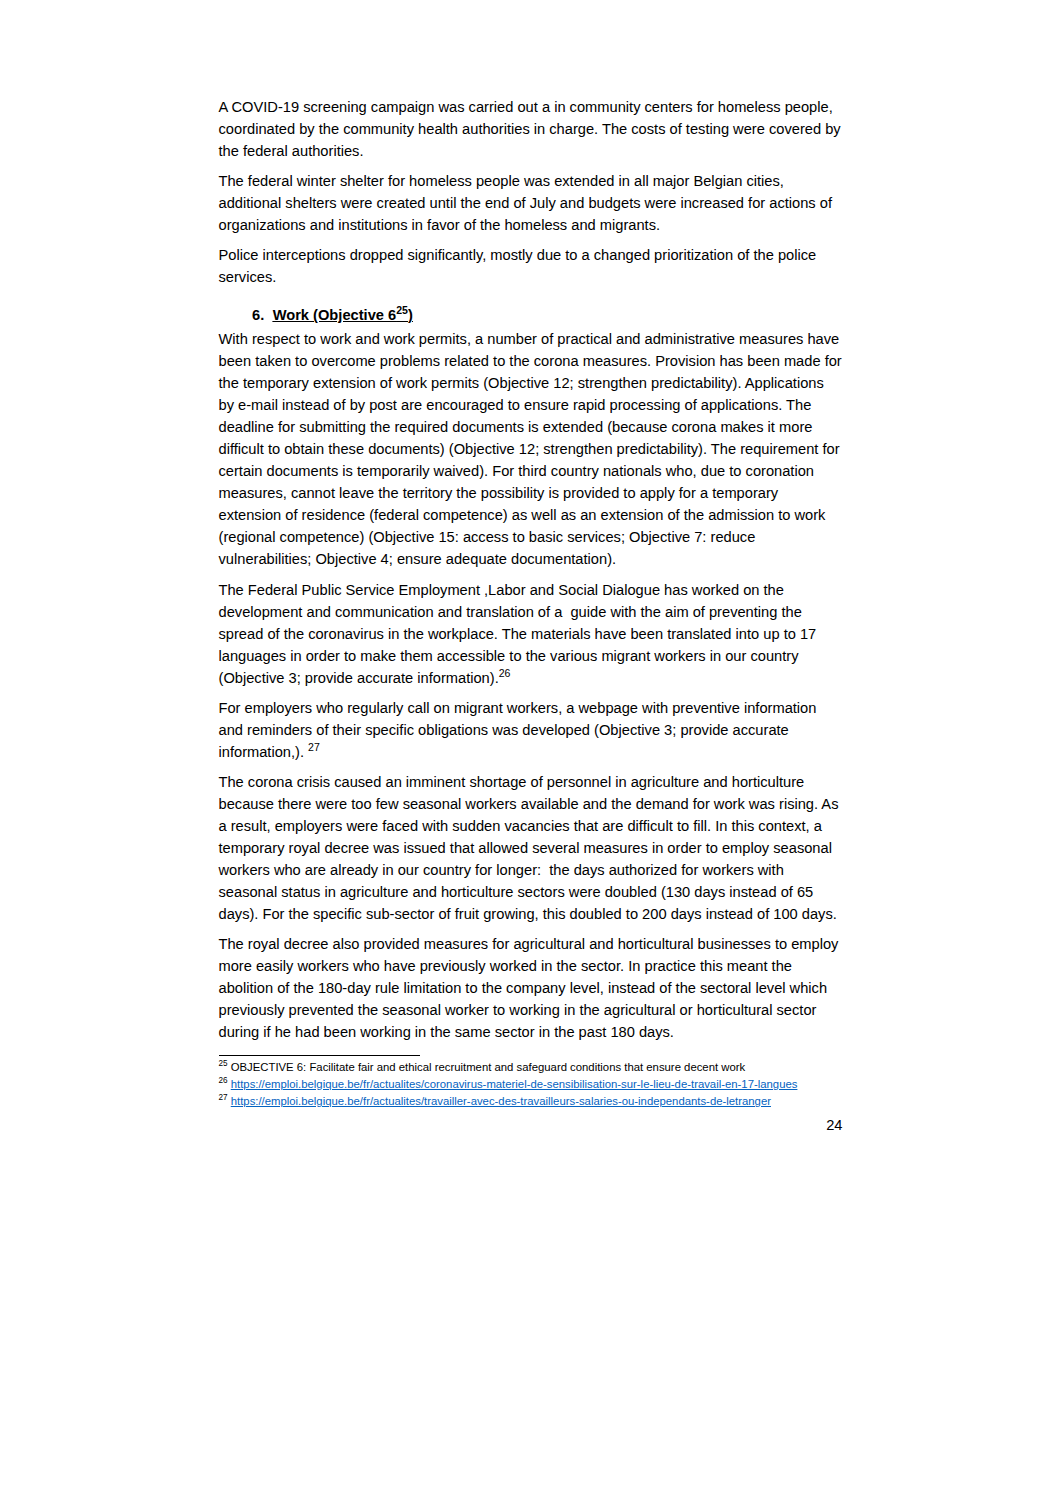A COVID-19 screening campaign was carried out a in community centers for homeless people, coordinated by the community health authorities in charge. The costs of testing were covered by the federal authorities.
The federal winter shelter for homeless people was extended in all major Belgian cities, additional shelters were created until the end of July and budgets were increased for actions of organizations and institutions in favor of the homeless and migrants.
Police interceptions dropped significantly, mostly due to a changed prioritization of the police services.
6. Work (Objective 625)
With respect to work and work permits, a number of practical and administrative measures have been taken to overcome problems related to the corona measures. Provision has been made for the temporary extension of work permits (Objective 12; strengthen predictability). Applications by e-mail instead of by post are encouraged to ensure rapid processing of applications. The deadline for submitting the required documents is extended (because corona makes it more difficult to obtain these documents) (Objective 12; strengthen predictability). The requirement for certain documents is temporarily waived). For third country nationals who, due to coronation measures, cannot leave the territory the possibility is provided to apply for a temporary extension of residence (federal competence) as well as an extension of the admission to work (regional competence) (Objective 15: access to basic services; Objective 7: reduce vulnerabilities; Objective 4; ensure adequate documentation).
The Federal Public Service Employment ,Labor and Social Dialogue has worked on the development and communication and translation of a guide with the aim of preventing the spread of the coronavirus in the workplace. The materials have been translated into up to 17 languages in order to make them accessible to the various migrant workers in our country (Objective 3; provide accurate information).26
For employers who regularly call on migrant workers, a webpage with preventive information and reminders of their specific obligations was developed (Objective 3; provide accurate information,). 27
The corona crisis caused an imminent shortage of personnel in agriculture and horticulture because there were too few seasonal workers available and the demand for work was rising. As a result, employers were faced with sudden vacancies that are difficult to fill. In this context, a temporary royal decree was issued that allowed several measures in order to employ seasonal workers who are already in our country for longer: the days authorized for workers with seasonal status in agriculture and horticulture sectors were doubled (130 days instead of 65 days). For the specific sub-sector of fruit growing, this doubled to 200 days instead of 100 days.
The royal decree also provided measures for agricultural and horticultural businesses to employ more easily workers who have previously worked in the sector. In practice this meant the abolition of the 180-day rule limitation to the company level, instead of the sectoral level which previously prevented the seasonal worker to working in the agricultural or horticultural sector during if he had been working in the same sector in the past 180 days.
25 OBJECTIVE 6: Facilitate fair and ethical recruitment and safeguard conditions that ensure decent work
26 https://emploi.belgique.be/fr/actualites/coronavirus-materiel-de-sensibilisation-sur-le-lieu-de-travail-en-17-langues
27 https://emploi.belgique.be/fr/actualites/travailler-avec-des-travailleurs-salaries-ou-independants-de-letranger
24